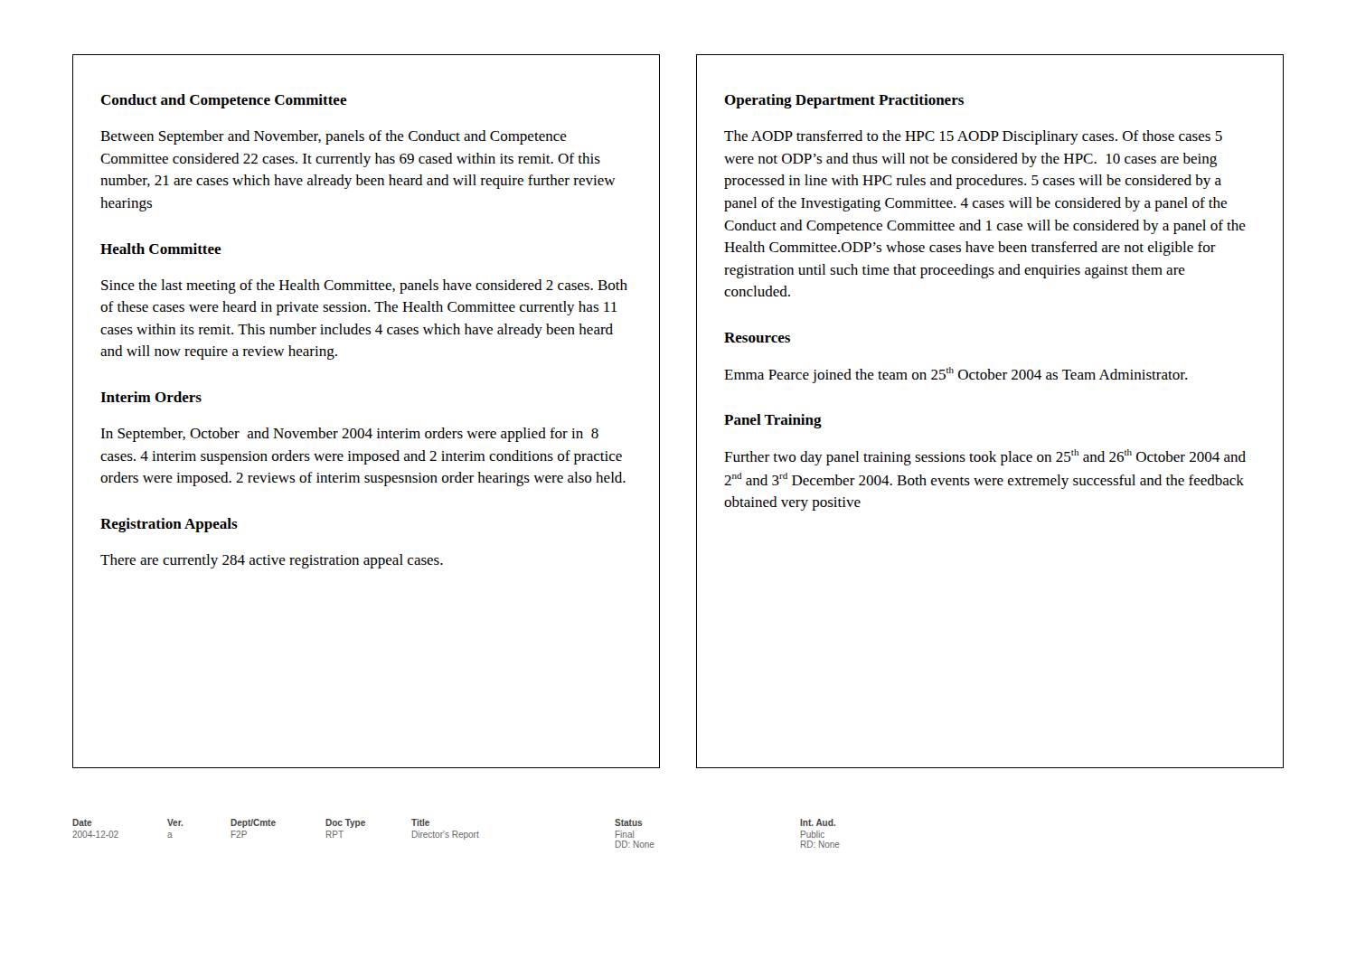Conduct and Competence Committee
Between September and November, panels of the Conduct and Competence Committee considered 22 cases. It currently has 69 cased within its remit. Of this number, 21 are cases which have already been heard and will require further review hearings
Health Committee
Since the last meeting of the Health Committee, panels have considered 2 cases. Both of these cases were heard in private session. The Health Committee currently has 11 cases within its remit. This number includes 4 cases which have already been heard and will now require a review hearing.
Interim Orders
In September, October and November 2004 interim orders were applied for in 8 cases. 4 interim suspension orders were imposed and 2 interim conditions of practice orders were imposed. 2 reviews of interim suspesnsion order hearings were also held.
Registration Appeals
There are currently 284 active registration appeal cases.
Operating Department Practitioners
The AODP transferred to the HPC 15 AODP Disciplinary cases. Of those cases 5 were not ODP’s and thus will not be considered by the HPC. 10 cases are being processed in line with HPC rules and procedures. 5 cases will be considered by a panel of the Investigating Committee. 4 cases will be considered by a panel of the Conduct and Competence Committee and 1 case will be considered by a panel of the Health Committee.ODP’s whose cases have been transferred are not eligible for registration until such time that proceedings and enquiries against them are concluded.
Resources
Emma Pearce joined the team on 25th October 2004 as Team Administrator.
Panel Training
Further two day panel training sessions took place on 25th and 26th October 2004 and 2nd and 3rd December 2004. Both events were extremely successful and the feedback obtained very positive
Date 2004-12-02
Ver. a
Dept/Cmte F2P
Doc Type RPT
Title Director's Report
Status Final DD: None
Int. Aud. Public RD: None